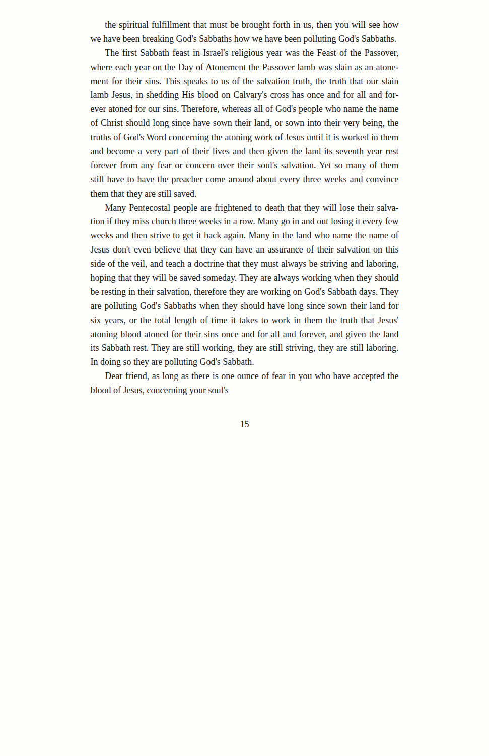the spiritual fulfillment that must be brought forth in us, then you will see how we have been breaking God's Sabbaths how we have been polluting God's Sabbaths.
The first Sabbath feast in Israel's religious year was the Feast of the Passover, where each year on the Day of Atonement the Passover lamb was slain as an atonement for their sins. This speaks to us of the salvation truth, the truth that our slain lamb Jesus, in shedding His blood on Calvary's cross has once and for all and forever atoned for our sins. Therefore, whereas all of God's people who name the name of Christ should long since have sown their land, or sown into their very being, the truths of God's Word concerning the atoning work of Jesus until it is worked in them and become a very part of their lives and then given the land its seventh year rest forever from any fear or concern over their soul's salvation. Yet so many of them still have to have the preacher come around about every three weeks and convince them that they are still saved.
Many Pentecostal people are frightened to death that they will lose their salvation if they miss church three weeks in a row. Many go in and out losing it every few weeks and then strive to get it back again. Many in the land who name the name of Jesus don't even believe that they can have an assurance of their salvation on this side of the veil, and teach a doctrine that they must always be striving and laboring, hoping that they will be saved someday. They are always working when they should be resting in their salvation, therefore they are working on God's Sabbath days. They are polluting God's Sabbaths when they should have long since sown their land for six years, or the total length of time it takes to work in them the truth that Jesus' atoning blood atoned for their sins once and for all and forever, and given the land its Sabbath rest. They are still working, they are still striving, they are still laboring. In doing so they are polluting God's Sabbath.
Dear friend, as long as there is one ounce of fear in you who have accepted the blood of Jesus, concerning your soul's
15